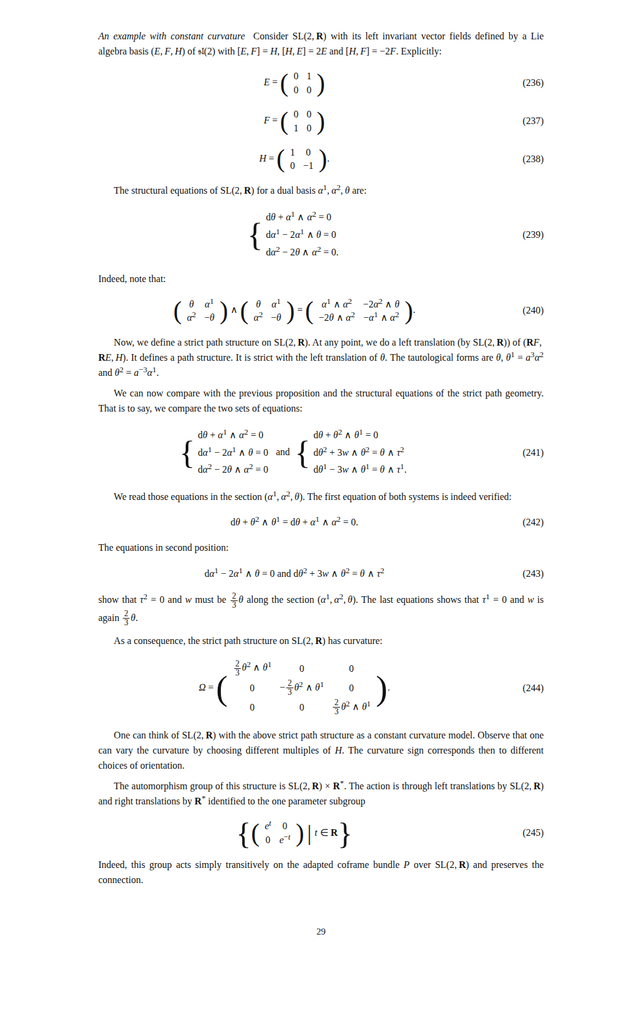An example with constant curvature Consider SL(2, R) with its left invariant vector fields defined by a Lie algebra basis (E, F, H) of 𝔰𝔩(2) with [E, F] = H, [H, E] = 2E and [H, F] = −2F. Explicitly:
E = (
| 0 | 1 |
| 0 | 0 |
)
(236)
F = (
| 0 | 0 |
| 1 | 0 |
)
(237)
H = (
| 1 | 0 |
| 0 | −1 |
) .
(238)
The structural equations of SL(2, R) for a dual basis α1, α2, θ are:
{
| d θ + α 1 ∧ α 2 = 0 |
| d α 1 − 2 α 1 ∧ θ = 0 |
| d α 2 − 2 θ ∧ α 2 = 0. |
(239)
Indeed, note that:
(
| θ | α 1 |
| α 2 | − θ |
) ∧ (
| θ | α 1 |
| α 2 | − θ |
) = (
| α 1 ∧ α 2 | −2 α 2 ∧ θ |
| −2 θ ∧ α 2 | − α 1 ∧ α 2 |
) .
(240)
Now, we define a strict path structure on SL(2, R). At any point, we do a left translation (by SL(2, R)) of (RF, RE, H). It defines a path structure. It is strict with the left translation of θ. The tautological forms are θ, θ1 = a3α2 and θ2 = a−3α1.
We can now compare with the previous proposition and the structural equations of the strict path geometry. That is to say, we compare the two sets of equations:
{
| d θ + α 1 ∧ α 2 = 0 |
| d α 1 − 2 α 1 ∧ θ = 0 |
| d α 2 − 2 θ ∧ α 2 = 0 |
and {
| d θ + θ 2 ∧ θ 1 = 0 |
| d θ 2 + 3 w ∧ θ 2 = θ ∧ τ 2 |
| d θ 1 − 3 w ∧ θ 1 = θ ∧ τ 1 . |
(241)
We read those equations in the section (α1, α2, θ). The first equation of both systems is indeed verified:
dθ + θ2 ∧ θ1 = dθ + α1 ∧ α2 = 0.
(242)
The equations in second position:
dα1 − 2α1 ∧ θ = 0 and dθ2 + 3w ∧ θ2 = θ ∧ τ2
(243)
show that τ2 = 0 and w must be 23 θ along the section (α1, α2, θ). The last equations shows that τ1 = 0 and w is again 23 θ.
As a consequence, the strict path structure on SL(2, R) has curvature:
Ω = (
| 2 3 θ 2 ∧ θ 1 | 0 | 0 |
| 0 | − 2 3 θ 2 ∧ θ 1 | 0 |
| 0 | 0 | 2 3 θ 2 ∧ θ 1 |
) .
(244)
One can think of SL(2, R) with the above strict path structure as a constant curvature model. Observe that one can vary the curvature by choosing different multiples of H. The curvature sign corresponds then to different choices of orientation.
The automorphism group of this structure is SL(2, R) × R*. The action is through left translations by SL(2, R) and right translations by R* identified to the one parameter subgroup
{ (
| e t | 0 |
| 0 | e − t |
) | t ∈ R }
(245)
Indeed, this group acts simply transitively on the adapted coframe bundle P over SL(2, R) and preserves the connection.
29